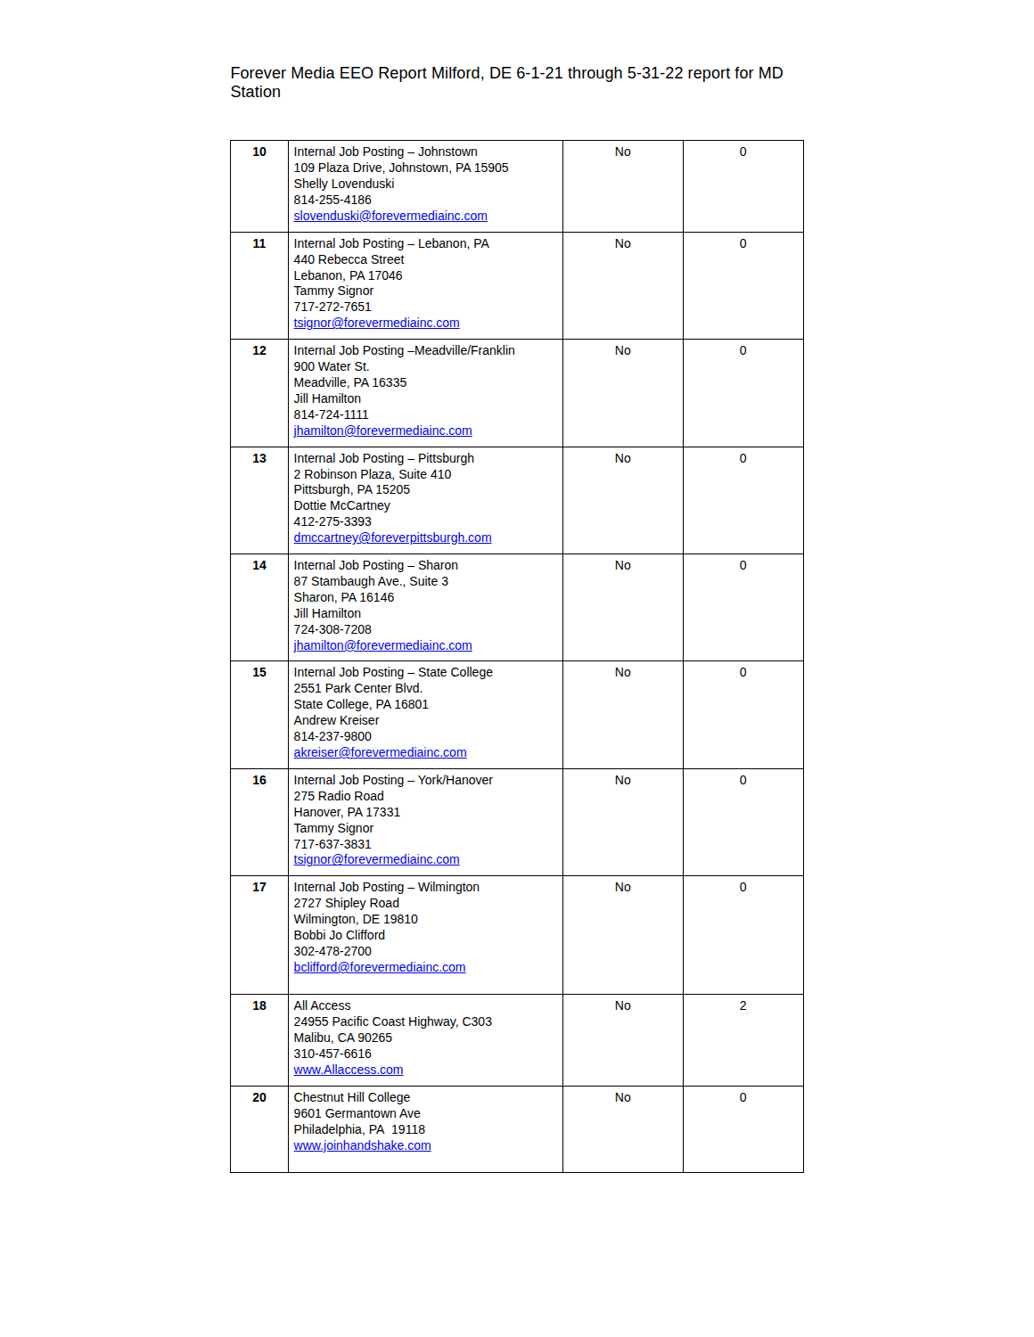Forever Media EEO Report Milford, DE 6-1-21 through 5-31-22 report for MD Station
| 10 | Internal Job Posting – Johnstown 109 Plaza Drive, Johnstown, PA 15905 Shelly Lovenduski 814-255-4186 slovenduski@forevermediainc.com | No | 0 |
| 11 | Internal Job Posting – Lebanon, PA 440 Rebecca Street Lebanon, PA 17046 Tammy Signor 717-272-7651 tsignor@forevermediainc.com | No | 0 |
| 12 | Internal Job Posting –Meadville/Franklin 900 Water St. Meadville, PA 16335 Jill Hamilton 814-724-1111 jhamilton@forevermediainc.com | No | 0 |
| 13 | Internal Job Posting – Pittsburgh 2 Robinson Plaza, Suite 410 Pittsburgh, PA 15205 Dottie McCartney 412-275-3393 dmccartney@foreverpittsburgh.com | No | 0 |
| 14 | Internal Job Posting – Sharon 87 Stambaugh Ave., Suite 3 Sharon, PA 16146 Jill Hamilton 724-308-7208 jhamilton@forevermediainc.com | No | 0 |
| 15 | Internal Job Posting – State College 2551 Park Center Blvd. State College, PA 16801 Andrew Kreiser 814-237-9800 akreiser@forevermediainc.com | No | 0 |
| 16 | Internal Job Posting – York/Hanover 275 Radio Road Hanover, PA 17331 Tammy Signor 717-637-3831 tsignor@forevermediainc.com | No | 0 |
| 17 | Internal Job Posting – Wilmington 2727 Shipley Road Wilmington, DE 19810 Bobbi Jo Clifford 302-478-2700 bclifford@forevermediainc.com | No | 0 |
| 18 | All Access 24955 Pacific Coast Highway, C303 Malibu, CA 90265 310-457-6616 www.Allaccess.com | No | 2 |
| 20 | Chestnut Hill College 9601 Germantown Ave Philadelphia, PA 19118 www.joinhandshake.com | No | 0 |